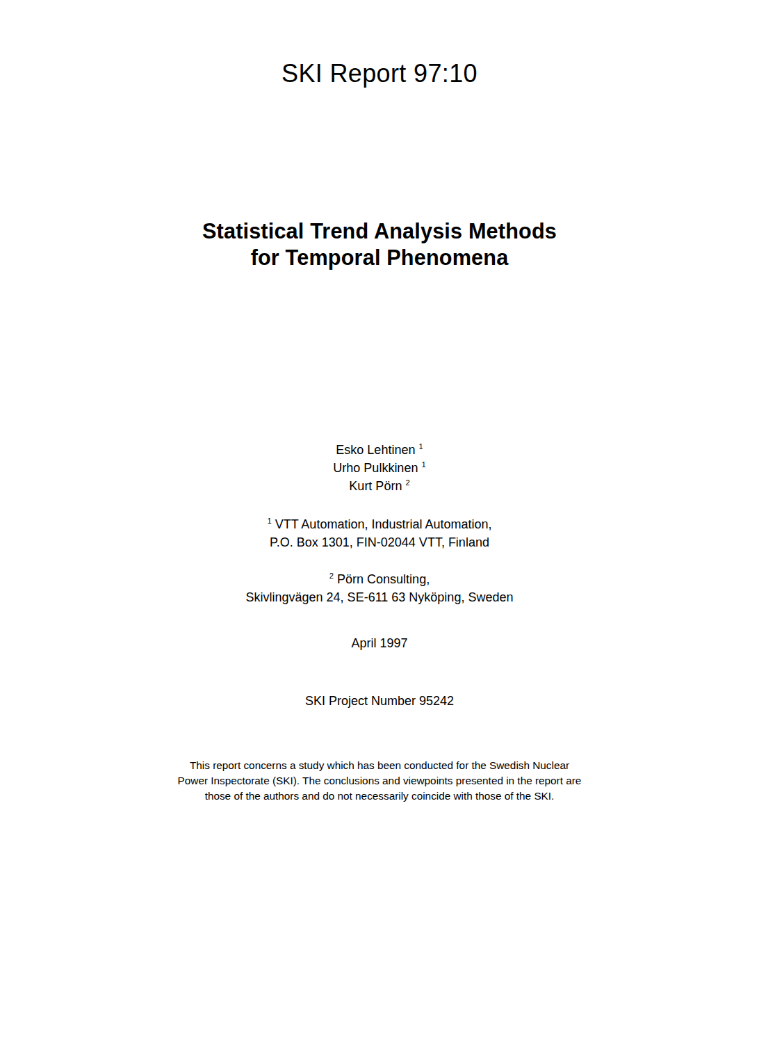SKI Report 97:10
Statistical Trend Analysis Methods
for Temporal Phenomena
Esko Lehtinen 1
Urho Pulkkinen 1
Kurt Pörn 2
1 VTT Automation, Industrial Automation,
P.O. Box 1301, FIN-02044 VTT, Finland
2 Pörn Consulting,
Skivlingvägen 24, SE-611 63 Nyköping, Sweden
April 1997
SKI Project Number 95242
This report concerns a study which has been conducted for the Swedish Nuclear Power Inspectorate (SKI). The conclusions and viewpoints presented in the report are those of the authors and do not necessarily coincide with those of the SKI.